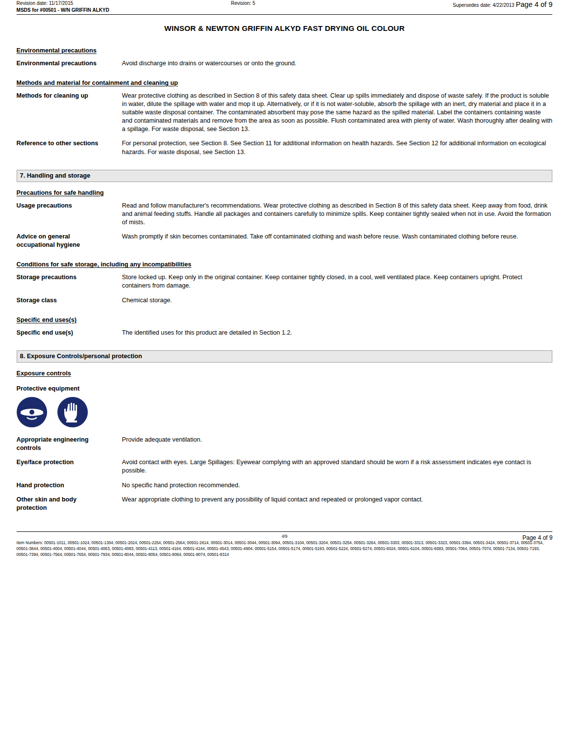Revision date: 11/17/2015
MSDS for #00501 - W/N GRIFFIN ALKYD
Revision: 5
Supersedes date: 4/22/2013 Page 4 of 9
WINSOR & NEWTON GRIFFIN ALKYD FAST DRYING OIL COLOUR
Environmental precautions
| Environmental precautions | Avoid discharge into drains or watercourses or onto the ground. |
Methods and material for containment and cleaning up
| Methods for cleaning up | Wear protective clothing as described in Section 8 of this safety data sheet. Clear up spills immediately and dispose of waste safely. If the product is soluble in water, dilute the spillage with water and mop it up. Alternatively, or if it is not water-soluble, absorb the spillage with an inert, dry material and place it in a suitable waste disposal container. The contaminated absorbent may pose the same hazard as the spilled material. Label the containers containing waste and contaminated materials and remove from the area as soon as possible. Flush contaminated area with plenty of water. Wash thoroughly after dealing with a spillage. For waste disposal, see Section 13. |
| Reference to other sections | For personal protection, see Section 8. See Section 11 for additional information on health hazards. See Section 12 for additional information on ecological hazards. For waste disposal, see Section 13. |
7. Handling and storage
Precautions for safe handling
| Usage precautions | Read and follow manufacturer's recommendations. Wear protective clothing as described in Section 8 of this safety data sheet. Keep away from food, drink and animal feeding stuffs. Handle all packages and containers carefully to minimize spills. Keep container tightly sealed when not in use. Avoid the formation of mists. |
| Advice on general occupational hygiene | Wash promptly if skin becomes contaminated. Take off contaminated clothing and wash before reuse. Wash contaminated clothing before reuse. |
Conditions for safe storage, including any incompatibilities
| Storage precautions | Store locked up. Keep only in the original container. Keep container tightly closed, in a cool, well ventilated place. Keep containers upright. Protect containers from damage. |
| Storage class | Chemical storage. |
Specific end uses(s)
| Specific end use(s) | The identified uses for this product are detailed in Section 1.2. |
8. Exposure Controls/personal protection
Exposure controls
Protective equipment
| Appropriate engineering controls | Provide adequate ventilation. |
| Eye/face protection | Avoid contact with eyes. Large Spillages: Eyewear complying with an approved standard should be worn if a risk assessment indicates eye contact is possible. |
| Hand protection | No specific hand protection recommended. |
| Other skin and body protection | Wear appropriate clothing to prevent any possibility of liquid contact and repeated or prolonged vapor contact. |
4/9
Page 4 of 9
Item Numbers: 00501-1011, 00501-1024, 00501-1304, 00501-2024, 00501-2254, 00501-2564, 00501-2614, 00501-3014, 00501-3044, 00501-3094, 00501-3104, 00501-3204, 00501-3254, 00501-3264, 00501-3303, 00501-3313, 00501-3323, 00501-3394, 00501-3424, 00501-3714, 00501-3754, 00501-3844, 00501-4004, 00501-4044, 00501-4063, 00501-4083, 00501-4113, 00501-4164, 00501-4244, 00501-4543, 00501-4904, 00501-5154, 00501-5174, 00501-5193, 00501-5224, 00501-5274, 00501-6024, 00501-6104, 00501-6583, 00501-7064, 00501-7074, 00501-7134, 00501-7193, 00501-7394, 00501-7564, 00501-7654, 00501-7934, 00501-8044, 00501-8054, 00501-8064, 00501-8074, 00501-8314